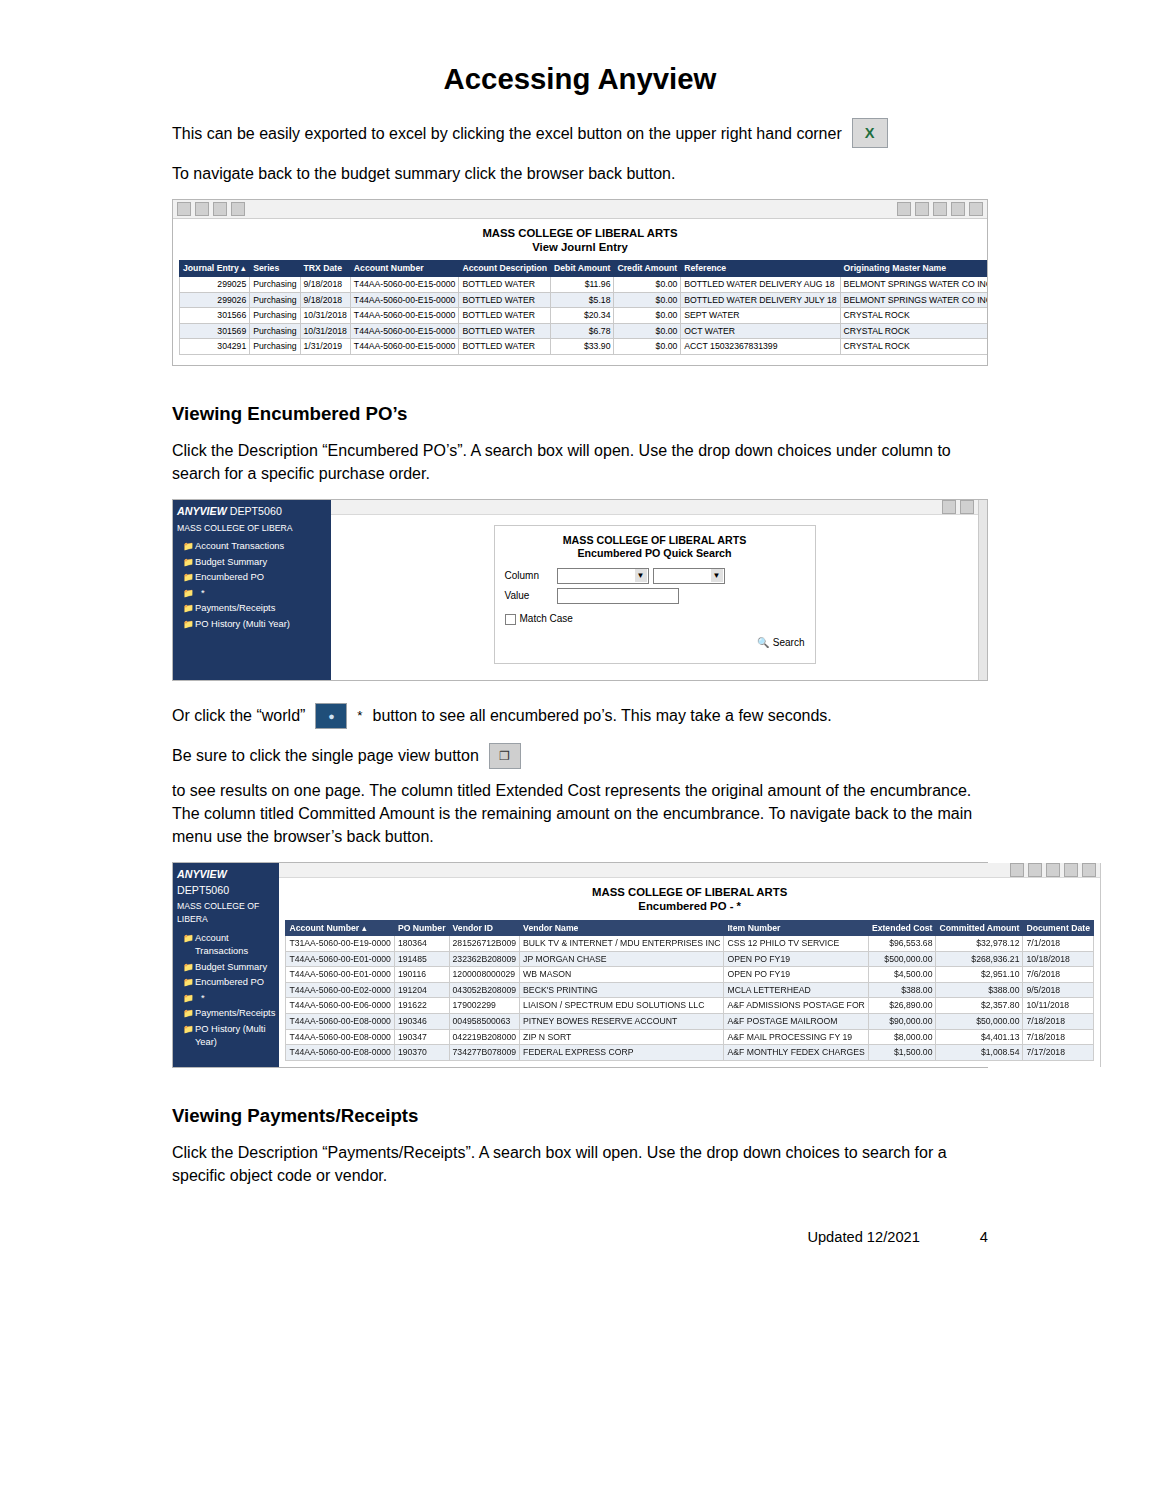Accessing Anyview
This can be easily exported to excel by clicking the excel button on the upper right hand corner
To navigate back to the budget summary click the browser back button.
MASS COLLEGE OF LIBERAL ARTS
View Journl Entry
| Journal Entry ▴ | Series | TRX Date | Account Number | Account Description | Debit Amount | Credit Amount | Reference | Originating Master Name | Description | Account Index |
| --- | --- | --- | --- | --- | --- | --- | --- | --- | --- | --- |
| 299025 | Purchasing | 9/18/2018 | T44AA-5060-00-E15-0000 | BOTTLED WATER | $11.96 | $0.00 | BOTTLED WATER DELIVERY AUG 18 | BELMONT SPRINGS WATER CO INC | Purchases | 3699 |
| 299026 | Purchasing | 9/18/2018 | T44AA-5060-00-E15-0000 | BOTTLED WATER | $5.18 | $0.00 | BOTTLED WATER DELIVERY JULY 18 | BELMONT SPRINGS WATER CO INC | Purchases | 3699 |
| 301566 | Purchasing | 10/31/2018 | T44AA-5060-00-E15-0000 | BOTTLED WATER | $20.34 | $0.00 | SEPT WATER | CRYSTAL ROCK | Purchases | 3699 |
| 301569 | Purchasing | 10/31/2018 | T44AA-5060-00-E15-0000 | BOTTLED WATER | $6.78 | $0.00 | OCT WATER | CRYSTAL ROCK | Purchases | 3699 |
| 304291 | Purchasing | 1/31/2019 | T44AA-5060-00-E15-0000 | BOTTLED WATER | $33.90 | $0.00 | ACCT 15032367831399 | CRYSTAL ROCK | Purchases | 3699 |
Viewing Encumbered PO’s
Click the Description “Encumbered PO’s”. A search box will open. Use the drop down choices under column to search for a specific purchase order.
ANYVIEW DEPT5060
MASS COLLEGE OF LIBERA
Account Transactions
Budget Summary
Encumbered PO
*
Payments/Receipts
PO History (Multi Year)
MASS COLLEGE OF LIBERAL ARTS
Encumbered PO Quick Search
Column
Value
Match Case
🔍 Search
Or click the “world” * button to see all encumbered po’s. This may take a few seconds.
Be sure to click the single page view button to see results on one page. The column titled Extended Cost represents the original amount of the encumbrance. The column titled Committed Amount is the remaining amount on the encumbrance. To navigate back to the main menu use the browser’s back button.
ANYVIEW DEPT5060
MASS COLLEGE OF LIBERA
Account Transactions
Budget Summary
Encumbered PO
*
Payments/Receipts
PO History (Multi Year)
MASS COLLEGE OF LIBERAL ARTS
Encumbered PO - *
| Account Number ▴ | PO Number | Vendor ID | Vendor Name | Item Number | Extended Cost | Committed Amount | Document Date |
| --- | --- | --- | --- | --- | --- | --- | --- |
| T31AA-5060-00-E19-0000 | 180364 | 281526712B009 | BULK TV & INTERNET / MDU ENTERPRISES INC | CSS 12 PHILO TV SERVICE | $96,553.68 | $32,978.12 | 7/1/2018 |
| T44AA-5060-00-E01-0000 | 191485 | 232362B208009 | JP MORGAN CHASE | OPEN PO FY19 | $500,000.00 | $268,936.21 | 10/18/2018 |
| T44AA-5060-00-E01-0000 | 190116 | 1200008000029 | WB MASON | OPEN PO FY19 | $4,500.00 | $2,951.10 | 7/6/2018 |
| T44AA-5060-00-E02-0000 | 191204 | 043052B208009 | BECK'S PRINTING | MCLA LETTERHEAD | $388.00 | $388.00 | 9/5/2018 |
| T44AA-5060-00-E06-0000 | 191622 | 179002299 | LIAISON / SPECTRUM EDU SOLUTIONS LLC | A&F ADMISSIONS POSTAGE FOR | $26,890.00 | $2,357.80 | 10/11/2018 |
| T44AA-5060-00-E08-0000 | 190346 | 004958500063 | PITNEY BOWES RESERVE ACCOUNT | A&F POSTAGE MAILROOM | $90,000.00 | $50,000.00 | 7/18/2018 |
| T44AA-5060-00-E08-0000 | 190347 | 042219B208000 | ZIP N SORT | A&F MAIL PROCESSING FY 19 | $8,000.00 | $4,401.13 | 7/18/2018 |
| T44AA-5060-00-E08-0000 | 190370 | 734277B078009 | FEDERAL EXPRESS CORP | A&F MONTHLY FEDEX CHARGES | $1,500.00 | $1,008.54 | 7/17/2018 |
Viewing Payments/Receipts
Click the Description “Payments/Receipts”. A search box will open. Use the drop down choices to search for a specific object code or vendor.
Updated 12/2021 4